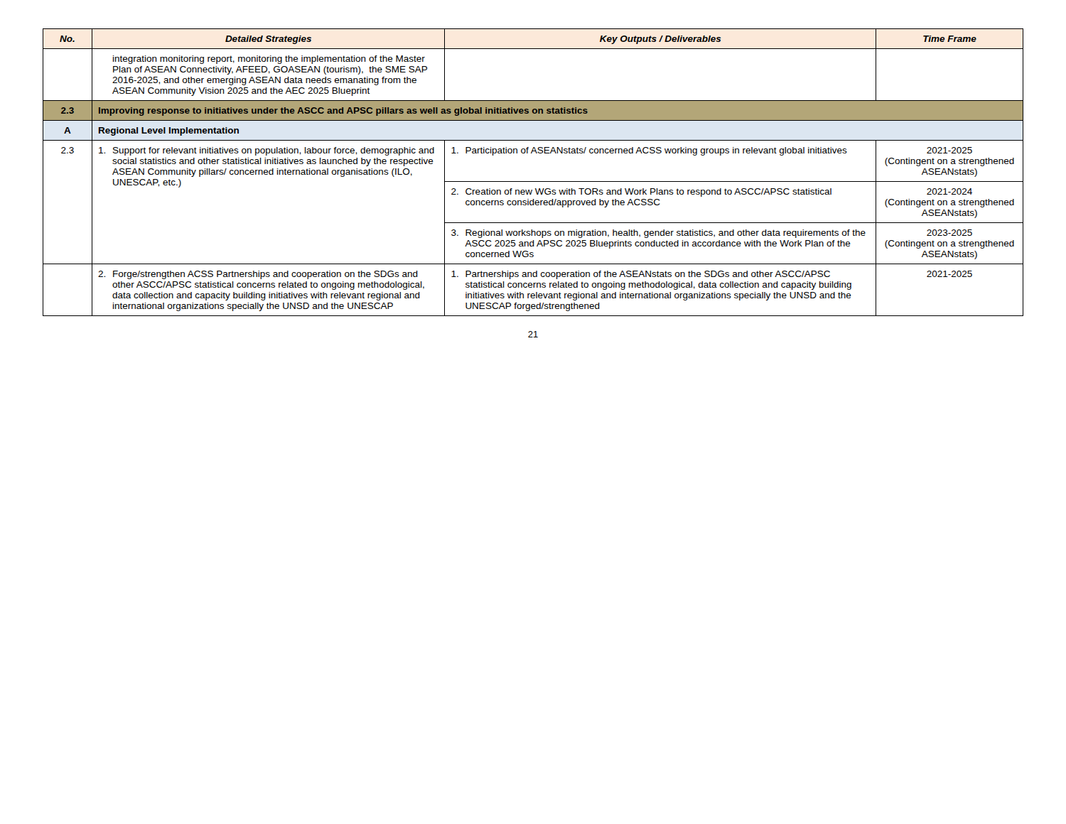| No. | Detailed Strategies | Key Outputs / Deliverables | Time Frame |
| --- | --- | --- | --- |
| | integration monitoring report, monitoring the implementation of the Master Plan of ASEAN Connectivity, AFEED, GOASEAN (tourism), the SME SAP 2016-2025, and other emerging ASEAN data needs emanating from the ASEAN Community Vision 2025 and the AEC 2025 Blueprint | | |
| 2.3 | Improving response to initiatives under the ASCC and APSC pillars as well as global initiatives on statistics |
| A | Regional Level Implementation |
| 2.3 | 1. Support for relevant initiatives on population, labour force, demographic and social statistics and other statistical initiatives as launched by the respective ASEAN Community pillars/ concerned international organisations (ILO, UNESCAP, etc.) | 1. Participation of ASEANstats/ concerned ACSS working groups in relevant global initiatives | 2021-2025 (Contingent on a strengthened ASEANstats) |
| 2. Creation of new WGs with TORs and Work Plans to respond to ASCC/APSC statistical concerns considered/approved by the ACSSC | 2021-2024 (Contingent on a strengthened ASEANstats) |
| 3. Regional workshops on migration, health, gender statistics, and other data requirements of the ASCC 2025 and APSC 2025 Blueprints conducted in accordance with the Work Plan of the concerned WGs | 2023-2025 (Contingent on a strengthened ASEANstats) |
| | 2. Forge/strengthen ACSS Partnerships and cooperation on the SDGs and other ASCC/APSC statistical concerns related to ongoing methodological, data collection and capacity building initiatives with relevant regional and international organizations specially the UNSD and the UNESCAP | 1. Partnerships and cooperation of the ASEANstats on the SDGs and other ASCC/APSC statistical concerns related to ongoing methodological, data collection and capacity building initiatives with relevant regional and international organizations specially the UNSD and the UNESCAP forged/strengthened | 2021-2025 |
21